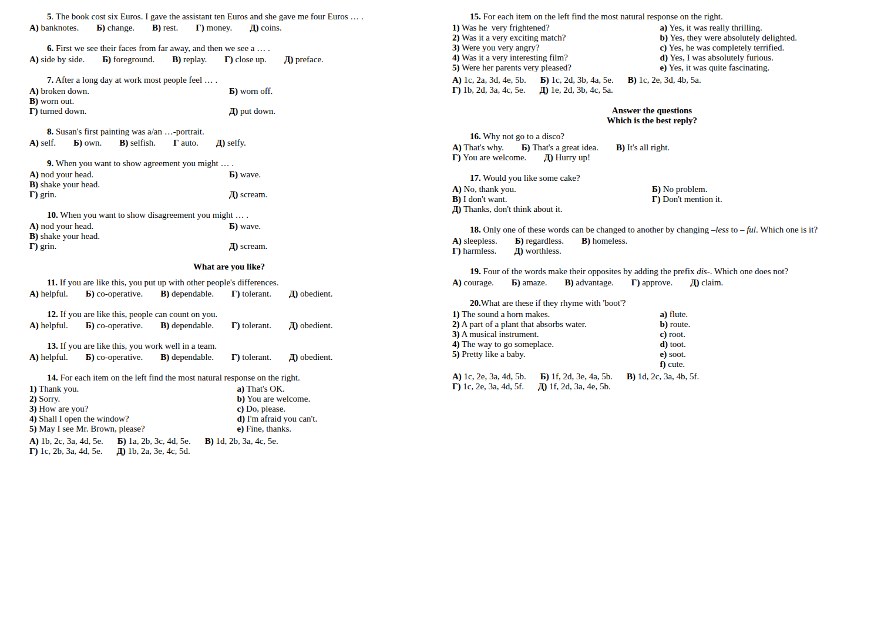5. The book cost six Euros. I gave the assistant ten Euros and she gave me four Euros … .
A) banknotes. Б) change. В) rest. Г) money. Д) coins.
6. First we see their faces from far away, and then we see a … .
A) side by side. Б) foreground. В) replay. Г) close up. Д) preface.
7. After a long day at work most people feel … .
A) broken down.
Б) worn off.
В) worn out.
Г) turned down.
Д) put down.
8. Susan's first painting was a/an …-portrait.
A) self. Б) own. В) selfish. Г auto. Д) selfy.
9. When you want to show agreement you might … .
A) nod your head.
Б) wave.
В) shake your head.
Г) grin.
Д) scream.
10. When you want to show disagreement you might … .
A) nod your head.
Б) wave.
В) shake your head.
Г) grin.
Д) scream.
What are you like?
11. If you are like this, you put up with other people's differences.
A) helpful. Б) co-operative. В) dependable. Г) tolerant. Д) obedient.
12. If you are like this, people can count on you.
A) helpful. Б) co-operative. В) dependable. Г) tolerant. Д) obedient.
13. If you are like this, you work well in a team.
A) helpful. Б) co-operative. В) dependable. Г) tolerant. Д) obedient.
14. For each item on the left find the most natural response on the right.
| 1) Thank you. | a) That's OK. |
| 2) Sorry. | b) You are welcome. |
| 3) How are you? | c) Do, please. |
| 4) Shall I open the window? | d) I'm afraid you can't. |
| 5) May I see Mr. Brown, please? | e) Fine, thanks. |
A) 1b, 2c, 3a, 4d, 5e. Б) 1a, 2b, 3c, 4d, 5e. В) 1d, 2b, 3a, 4c, 5e.
Г) 1c, 2b, 3a, 4d, 5e. Д) 1b, 2a, 3e, 4c, 5d.
15. For each item on the left find the most natural response on the right.
| 1) Was he very frightened? | a) Yes, it was really thrilling. |
| 2) Was it a very exciting match? | b) Yes, they were absolutely delighted. |
| 3) Were you very angry? | c) Yes, he was completely terrified. |
| 4) Was it a very interesting film? | d) Yes, I was absolutely furious. |
| 5) Were her parents very pleased? | e) Yes, it was quite fascinating. |
A) 1c, 2a, 3d, 4e, 5b. Б) 1c, 2d, 3b, 4a, 5e. В) 1c, 2e, 3d, 4b, 5a.
Г) 1b, 2d, 3a, 4c, 5e. Д) 1e, 2d, 3b, 4c, 5a.
Answer the questions
Which is the best reply?
16. Why not go to a disco?
A) That's why. Б) That's a great idea. В) It's all right.
Г) You are welcome. Д) Hurry up!
17. Would you like some cake?
A) No, thank you.
Б) No problem.
В) I don't want.
Г) Don't mention it.
Д) Thanks, don't think about it.
18. Only one of these words can be changed to another by changing –less to – ful. Which one is it?
A) sleepless. Б) regardless. В) homeless.
Г) harmless. Д) worthless.
19. Four of the words make their opposites by adding the prefix dis-. Which one does not?
A) courage. Б) amaze. В) advantage. Г) approve. Д) claim.
20. What are these if they rhyme with 'boot'?
| 1) The sound a horn makes. | a) flute. |
| 2) A part of a plant that absorbs water. | b) route. |
| 3) A musical instrument. | c) root. |
| 4) The way to go someplace. | d) toot. |
| 5) Pretty like a baby. | e) soot. |
| | f) cute. |
A) 1c, 2e, 3a, 4d, 5b. Б) 1f, 2d, 3e, 4a, 5b. В) 1d, 2c, 3a, 4b, 5f.
Г) 1c, 2e, 3a, 4d, 5f. Д) 1f, 2d, 3a, 4e, 5b.